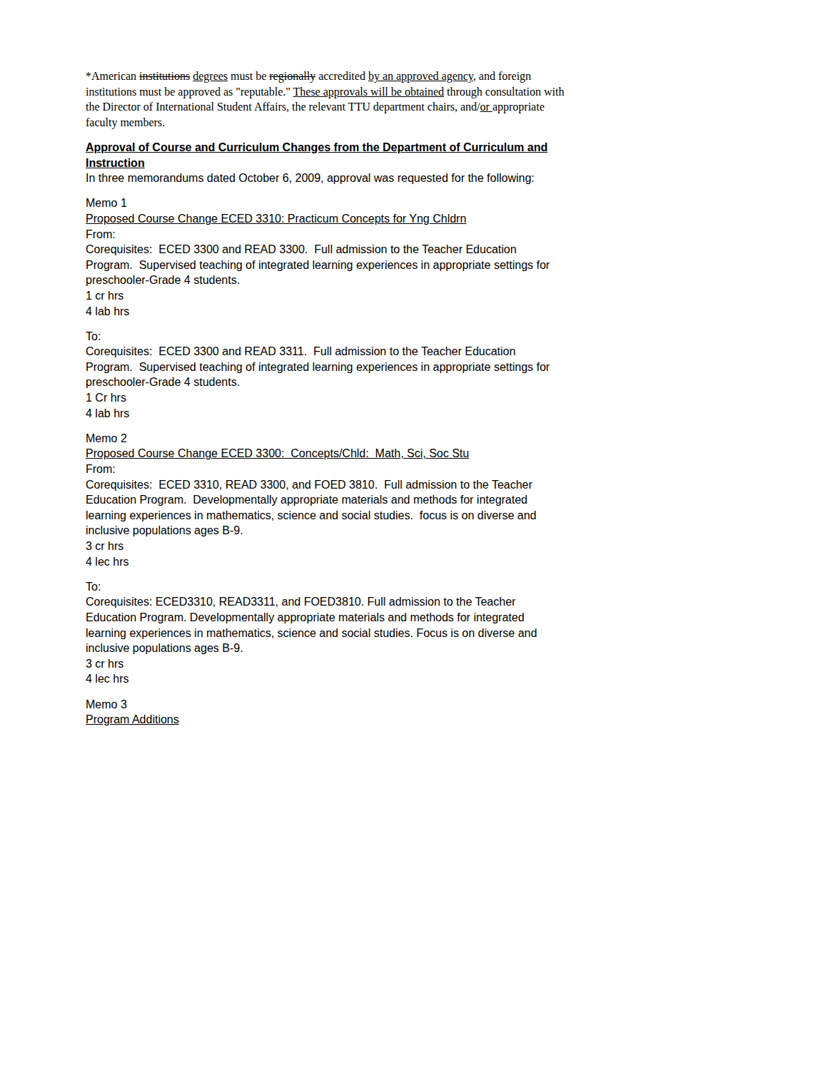*American institutions degrees must be regionally accredited by an approved agency, and foreign institutions must be approved as "reputable." These approvals will be obtained through consultation with the Director of International Student Affairs, the relevant TTU department chairs, and/or appropriate faculty members.
Approval of Course and Curriculum Changes from the Department of Curriculum and Instruction
In three memorandums dated October 6, 2009, approval was requested for the following:
Memo 1
Proposed Course Change ECED 3310: Practicum Concepts for Yng Chldrn
From:
Corequisites: ECED 3300 and READ 3300. Full admission to the Teacher Education Program. Supervised teaching of integrated learning experiences in appropriate settings for preschooler-Grade 4 students.
1 cr hrs
4 lab hrs
To:
Corequisites: ECED 3300 and READ 3311. Full admission to the Teacher Education Program. Supervised teaching of integrated learning experiences in appropriate settings for preschooler-Grade 4 students.
1 Cr hrs
4 lab hrs
Memo 2
Proposed Course Change ECED 3300: Concepts/Chld: Math, Sci, Soc Stu
From:
Corequisites: ECED 3310, READ 3300, and FOED 3810. Full admission to the Teacher Education Program. Developmentally appropriate materials and methods for integrated learning experiences in mathematics, science and social studies. focus is on diverse and inclusive populations ages B-9.
3 cr hrs
4 lec hrs
To:
Corequisites: ECED3310, READ3311, and FOED3810. Full admission to the Teacher Education Program. Developmentally appropriate materials and methods for integrated learning experiences in mathematics, science and social studies. Focus is on diverse and inclusive populations ages B-9.
3 cr hrs
4 lec hrs
Memo 3
Program Additions